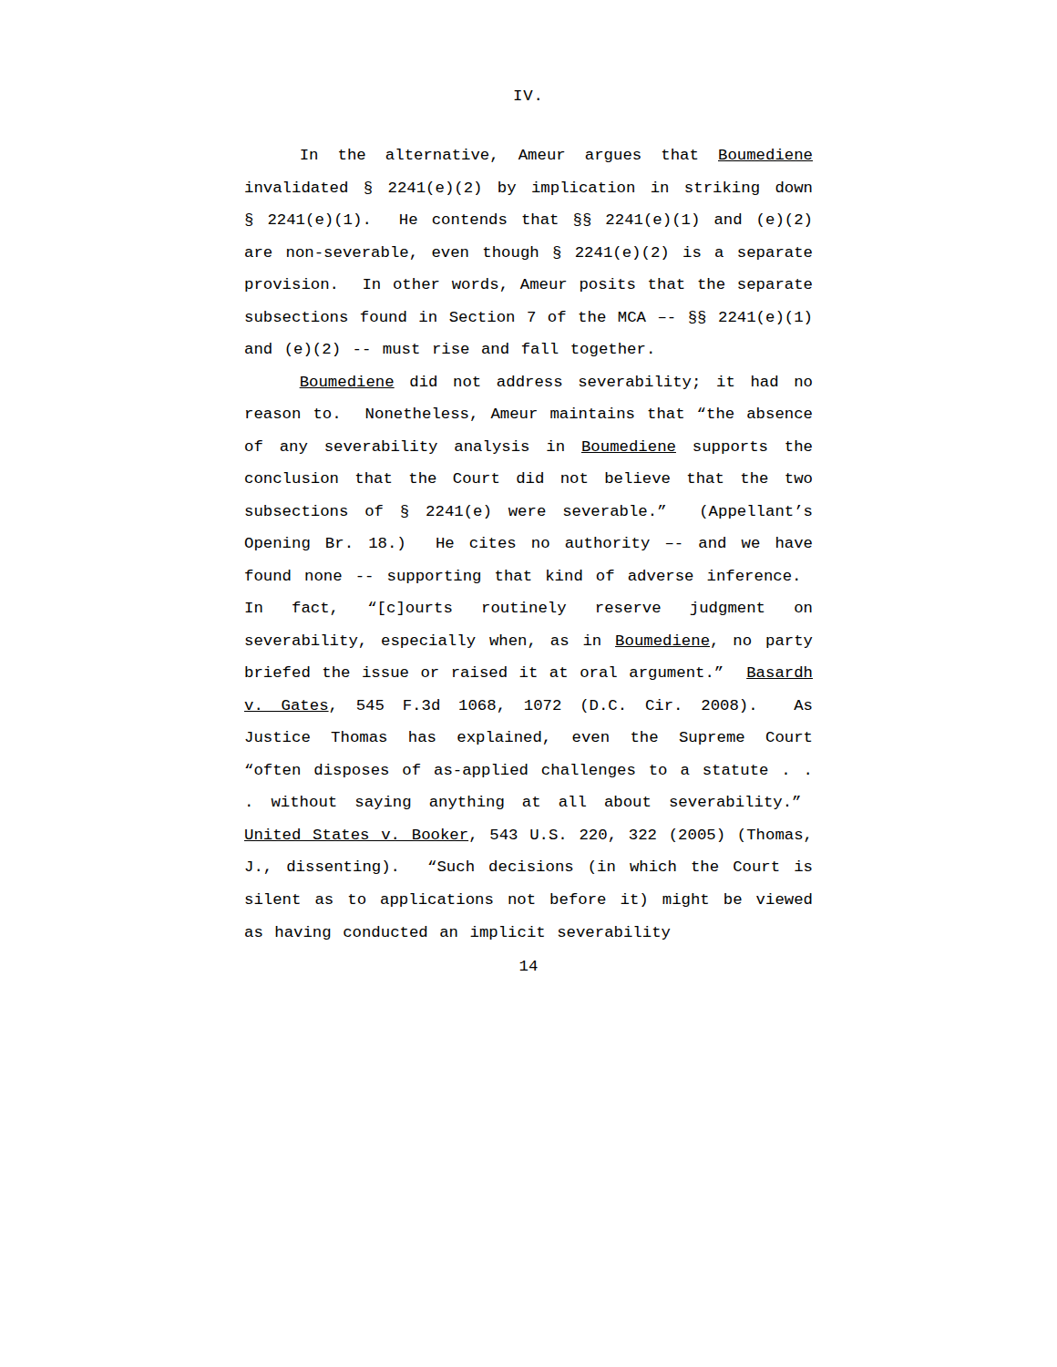IV.
In the alternative, Ameur argues that Boumediene invalidated § 2241(e)(2) by implication in striking down § 2241(e)(1). He contends that §§ 2241(e)(1) and (e)(2) are non-severable, even though § 2241(e)(2) is a separate provision. In other words, Ameur posits that the separate subsections found in Section 7 of the MCA –- §§ 2241(e)(1) and (e)(2) -- must rise and fall together.
Boumediene did not address severability; it had no reason to. Nonetheless, Ameur maintains that “the absence of any severability analysis in Boumediene supports the conclusion that the Court did not believe that the two subsections of § 2241(e) were severable.” (Appellant’s Opening Br. 18.) He cites no authority –- and we have found none -- supporting that kind of adverse inference. In fact, “[c]ourts routinely reserve judgment on severability, especially when, as in Boumediene, no party briefed the issue or raised it at oral argument.” Basardh v. Gates, 545 F.3d 1068, 1072 (D.C. Cir. 2008). As Justice Thomas has explained, even the Supreme Court “often disposes of as-applied challenges to a statute . . . without saying anything at all about severability.” United States v. Booker, 543 U.S. 220, 322 (2005) (Thomas, J., dissenting). “Such decisions (in which the Court is silent as to applications not before it) might be viewed as having conducted an implicit severability
14